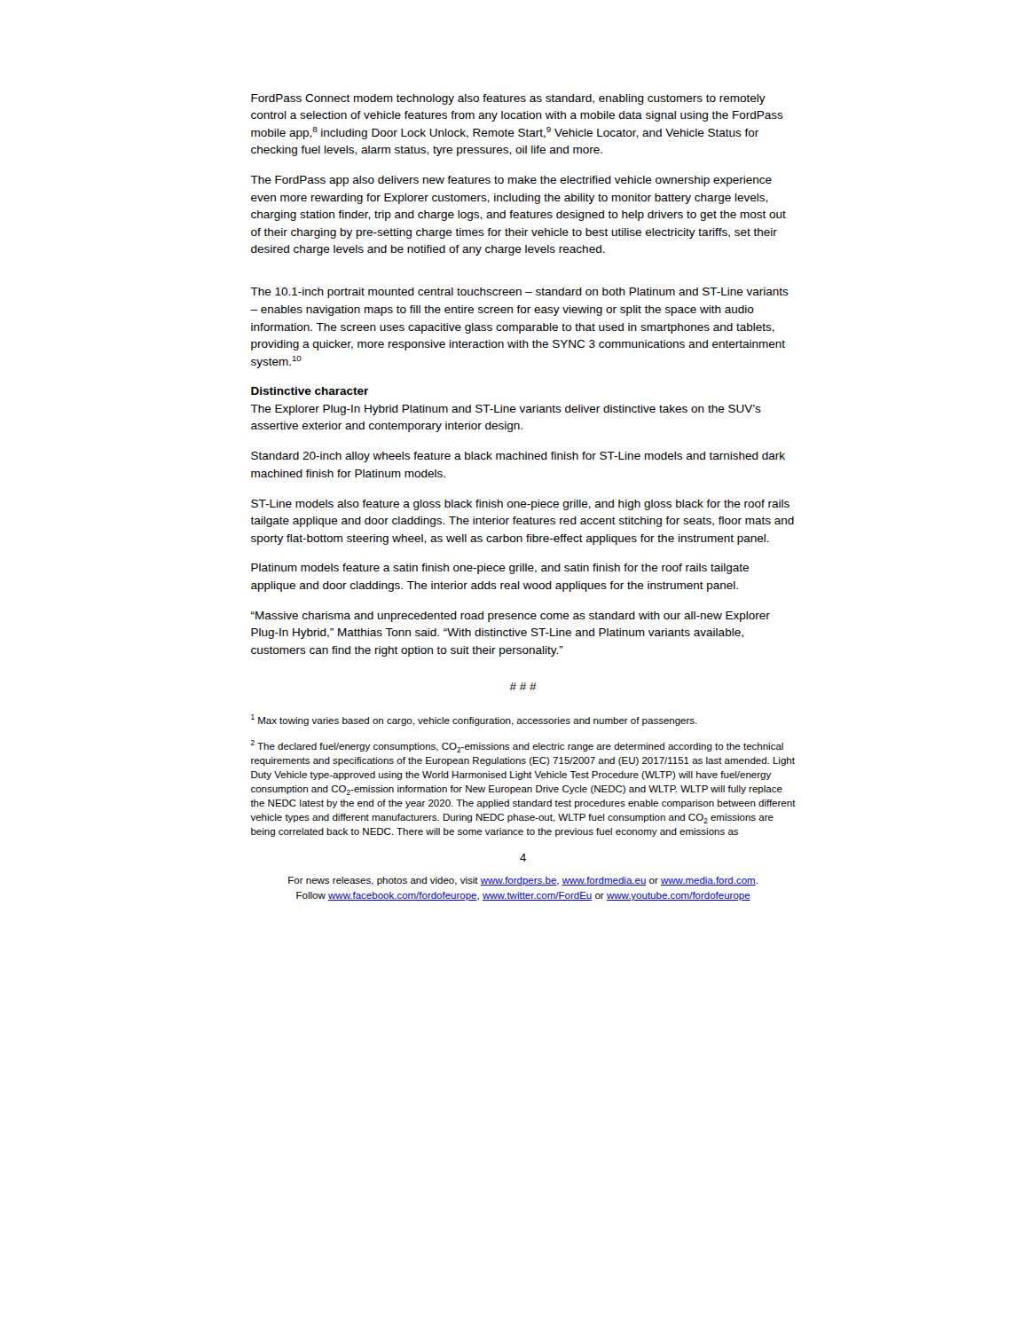FordPass Connect modem technology also features as standard, enabling customers to remotely control a selection of vehicle features from any location with a mobile data signal using the FordPass mobile app,8 including Door Lock Unlock, Remote Start,9 Vehicle Locator, and Vehicle Status for checking fuel levels, alarm status, tyre pressures, oil life and more.
The FordPass app also delivers new features to make the electrified vehicle ownership experience even more rewarding for Explorer customers, including the ability to monitor battery charge levels, charging station finder, trip and charge logs, and features designed to help drivers to get the most out of their charging by pre-setting charge times for their vehicle to best utilise electricity tariffs, set their desired charge levels and be notified of any charge levels reached.
The 10.1-inch portrait mounted central touchscreen – standard on both Platinum and ST-Line variants – enables navigation maps to fill the entire screen for easy viewing or split the space with audio information. The screen uses capacitive glass comparable to that used in smartphones and tablets, providing a quicker, more responsive interaction with the SYNC 3 communications and entertainment system.10
Distinctive character
The Explorer Plug-In Hybrid Platinum and ST-Line variants deliver distinctive takes on the SUV’s assertive exterior and contemporary interior design.
Standard 20-inch alloy wheels feature a black machined finish for ST-Line models and tarnished dark machined finish for Platinum models.
ST-Line models also feature a gloss black finish one-piece grille, and high gloss black for the roof rails tailgate applique and door claddings. The interior features red accent stitching for seats, floor mats and sporty flat-bottom steering wheel, as well as carbon fibre-effect appliques for the instrument panel.
Platinum models feature a satin finish one-piece grille, and satin finish for the roof rails tailgate applique and door claddings. The interior adds real wood appliques for the instrument panel.
“Massive charisma and unprecedented road presence come as standard with our all-new Explorer Plug-In Hybrid,” Matthias Tonn said. “With distinctive ST-Line and Platinum variants available, customers can find the right option to suit their personality.”
# # #
1 Max towing varies based on cargo, vehicle configuration, accessories and number of passengers.
2 The declared fuel/energy consumptions, CO2-emissions and electric range are determined according to the technical requirements and specifications of the European Regulations (EC) 715/2007 and (EU) 2017/1151 as last amended. Light Duty Vehicle type-approved using the World Harmonised Light Vehicle Test Procedure (WLTP) will have fuel/energy consumption and CO2-emission information for New European Drive Cycle (NEDC) and WLTP. WLTP will fully replace the NEDC latest by the end of the year 2020. The applied standard test procedures enable comparison between different vehicle types and different manufacturers. During NEDC phase-out, WLTP fuel consumption and CO2 emissions are being correlated back to NEDC. There will be some variance to the previous fuel economy and emissions as
4
For news releases, photos and video, visit www.fordpers.be, www.fordmedia.eu or www.media.ford.com. Follow www.facebook.com/fordofeurope, www.twitter.com/FordEu or www.youtube.com/fordofeurope